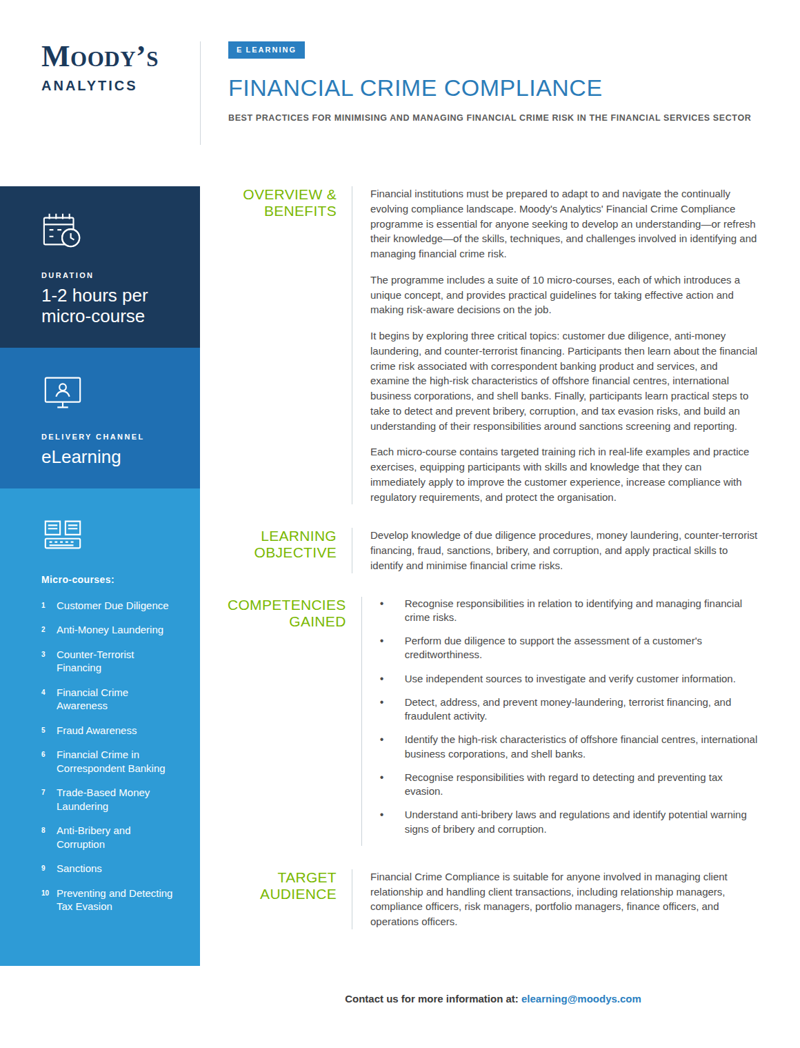Moody’s
ANALYTICS
e LEARNING
Financial Crime Compliance
Best practices for minimising and managing financial crime risk in the financial services sector
Duration
1-2 hours per
micro-course
Delivery Channel
eLearning
Micro-courses:
Customer Due Diligence
Anti-Money Laundering
Counter-Terrorist Financing
Financial Crime Awareness
Fraud Awareness
Financial Crime in Correspondent Banking
Trade-Based Money Laundering
Anti-Bribery and Corruption
Sanctions
Preventing and Detecting Tax Evasion
Overview &
Benefits
Financial institutions must be prepared to adapt to and navigate the continually evolving compliance landscape. Moody's Analytics' Financial Crime Compliance programme is essential for anyone seeking to develop an understanding—or refresh their knowledge—of the skills, techniques, and challenges involved in identifying and managing financial crime risk.
The programme includes a suite of 10 micro-courses, each of which introduces a unique concept, and provides practical guidelines for taking effective action and making risk-aware decisions on the job.
It begins by exploring three critical topics: customer due diligence, anti-money laundering, and counter-terrorist financing. Participants then learn about the financial crime risk associated with correspondent banking product and services, and examine the high-risk characteristics of offshore financial centres, international business corporations, and shell banks. Finally, participants learn practical steps to take to detect and prevent bribery, corruption, and tax evasion risks, and build an understanding of their responsibilities around sanctions screening and reporting.
Each micro-course contains targeted training rich in real-life examples and practice exercises, equipping participants with skills and knowledge that they can immediately apply to improve the customer experience, increase compliance with regulatory requirements, and protect the organisation.
Learning
Objective
Develop knowledge of due diligence procedures, money laundering, counter-terrorist financing, fraud, sanctions, bribery, and corruption, and apply practical skills to identify and minimise financial crime risks.
Competencies
Gained
Recognise responsibilities in relation to identifying and managing financial crime risks.
Perform due diligence to support the assessment of a customer's creditworthiness.
Use independent sources to investigate and verify customer information.
Detect, address, and prevent money-laundering, terrorist financing, and fraudulent activity.
Identify the high-risk characteristics of offshore financial centres, international business corporations, and shell banks.
Recognise responsibilities with regard to detecting and preventing tax evasion.
Understand anti-bribery laws and regulations and identify potential warning signs of bribery and corruption.
Target
Audience
Financial Crime Compliance is suitable for anyone involved in managing client relationship and handling client transactions, including relationship managers, compliance officers, risk managers, portfolio managers, finance officers, and operations officers.
Contact us for more information at: elearning@moodys.com